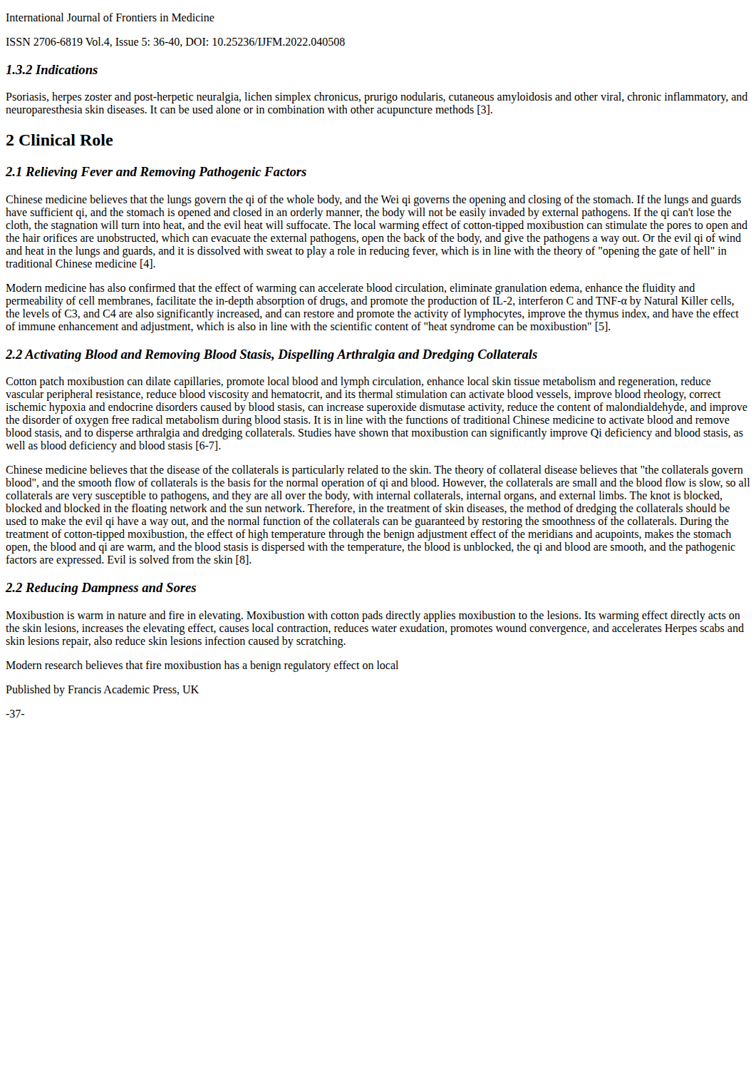International Journal of Frontiers in Medicine
ISSN 2706-6819 Vol.4, Issue 5: 36-40, DOI: 10.25236/IJFM.2022.040508
1.3.2 Indications
Psoriasis, herpes zoster and post-herpetic neuralgia, lichen simplex chronicus, prurigo nodularis, cutaneous amyloidosis and other viral, chronic inflammatory, and neuroparesthesia skin diseases. It can be used alone or in combination with other acupuncture methods [3].
2 Clinical Role
2.1 Relieving Fever and Removing Pathogenic Factors
Chinese medicine believes that the lungs govern the qi of the whole body, and the Wei qi governs the opening and closing of the stomach. If the lungs and guards have sufficient qi, and the stomach is opened and closed in an orderly manner, the body will not be easily invaded by external pathogens. If the qi can't lose the cloth, the stagnation will turn into heat, and the evil heat will suffocate. The local warming effect of cotton-tipped moxibustion can stimulate the pores to open and the hair orifices are unobstructed, which can evacuate the external pathogens, open the back of the body, and give the pathogens a way out. Or the evil qi of wind and heat in the lungs and guards, and it is dissolved with sweat to play a role in reducing fever, which is in line with the theory of "opening the gate of hell" in traditional Chinese medicine [4].
Modern medicine has also confirmed that the effect of warming can accelerate blood circulation, eliminate granulation edema, enhance the fluidity and permeability of cell membranes, facilitate the in-depth absorption of drugs, and promote the production of IL-2, interferon C and TNF-α by Natural Killer cells, the levels of C3, and C4 are also significantly increased, and can restore and promote the activity of lymphocytes, improve the thymus index, and have the effect of immune enhancement and adjustment, which is also in line with the scientific content of "heat syndrome can be moxibustion" [5].
2.2 Activating Blood and Removing Blood Stasis, Dispelling Arthralgia and Dredging Collaterals
Cotton patch moxibustion can dilate capillaries, promote local blood and lymph circulation, enhance local skin tissue metabolism and regeneration, reduce vascular peripheral resistance, reduce blood viscosity and hematocrit, and its thermal stimulation can activate blood vessels, improve blood rheology, correct ischemic hypoxia and endocrine disorders caused by blood stasis, can increase superoxide dismutase activity, reduce the content of malondialdehyde, and improve the disorder of oxygen free radical metabolism during blood stasis. It is in line with the functions of traditional Chinese medicine to activate blood and remove blood stasis, and to disperse arthralgia and dredging collaterals. Studies have shown that moxibustion can significantly improve Qi deficiency and blood stasis, as well as blood deficiency and blood stasis [6-7].
Chinese medicine believes that the disease of the collaterals is particularly related to the skin. The theory of collateral disease believes that "the collaterals govern blood", and the smooth flow of collaterals is the basis for the normal operation of qi and blood. However, the collaterals are small and the blood flow is slow, so all collaterals are very susceptible to pathogens, and they are all over the body, with internal collaterals, internal organs, and external limbs. The knot is blocked, blocked and blocked in the floating network and the sun network. Therefore, in the treatment of skin diseases, the method of dredging the collaterals should be used to make the evil qi have a way out, and the normal function of the collaterals can be guaranteed by restoring the smoothness of the collaterals. During the treatment of cotton-tipped moxibustion, the effect of high temperature through the benign adjustment effect of the meridians and acupoints, makes the stomach open, the blood and qi are warm, and the blood stasis is dispersed with the temperature, the blood is unblocked, the qi and blood are smooth, and the pathogenic factors are expressed. Evil is solved from the skin [8].
2.2 Reducing Dampness and Sores
Moxibustion is warm in nature and fire in elevating. Moxibustion with cotton pads directly applies moxibustion to the lesions. Its warming effect directly acts on the skin lesions, increases the elevating effect, causes local contraction, reduces water exudation, promotes wound convergence, and accelerates Herpes scabs and skin lesions repair, also reduce skin lesions infection caused by scratching.
Modern research believes that fire moxibustion has a benign regulatory effect on local
Published by Francis Academic Press, UK
-37-